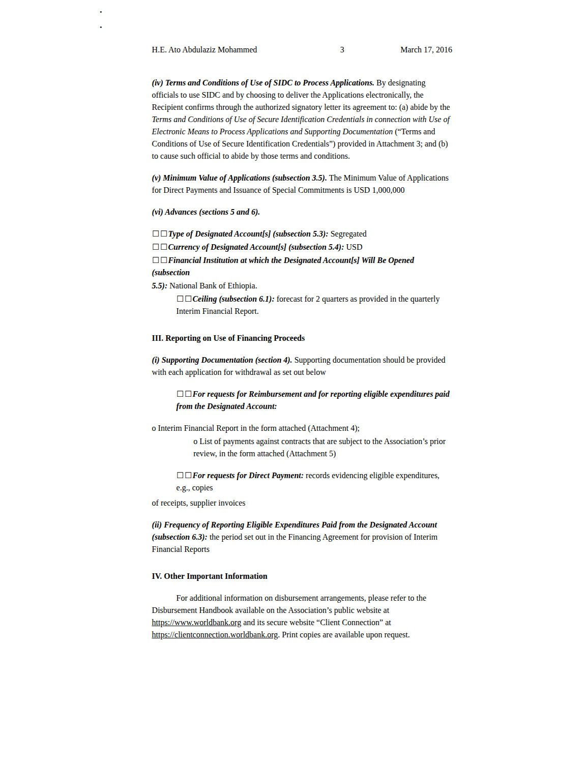•
•
H.E. Ato Abdulaziz Mohammed
3
March 17, 2016
(iv) Terms and Conditions of Use of SIDC to Process Applications. By designating officials to use SIDC and by choosing to deliver the Applications electronically, the Recipient confirms through the authorized signatory letter its agreement to: (a) abide by the Terms and Conditions of Use of Secure Identification Credentials in connection with Use of Electronic Means to Process Applications and Supporting Documentation (“Terms and Conditions of Use of Secure Identification Credentials”) provided in Attachment 3; and (b) to cause such official to abide by those terms and conditions.
(v) Minimum Value of Applications (subsection 3.5). The Minimum Value of Applications for Direct Payments and Issuance of Special Commitments is USD 1,000,000
(vi) Advances (sections 5 and 6).
☐☐Type of Designated Account[s] (subsection 5.3): Segregated
☐☐Currency of Designated Account[s] (subsection 5.4): USD
☐☐Financial Institution at which the Designated Account[s] Will Be Opened (subsection
5.5): National Bank of Ethiopia.
☐☐Ceiling (subsection 6.1): forecast for 2 quarters as provided in the quarterly Interim Financial Report.
III. Reporting on Use of Financing Proceeds
(i) Supporting Documentation (section 4). Supporting documentation should be provided with each application for withdrawal as set out below
☐☐For requests for Reimbursement and for reporting eligible expenditures paid from the Designated Account:
o Interim Financial Report in the form attached (Attachment 4);
o List of payments against contracts that are subject to the Association’s prior review, in the form attached (Attachment 5)
☐☐For requests for Direct Payment: records evidencing eligible expenditures, e.g., copies
of receipts, supplier invoices
(ii) Frequency of Reporting Eligible Expenditures Paid from the Designated Account (subsection 6.3): the period set out in the Financing Agreement for provision of Interim Financial Reports
IV. Other Important Information
For additional information on disbursement arrangements, please refer to the Disbursement Handbook available on the Association’s public website at https://www.worldbank.org and its secure website “Client Connection” at https://clientconnection.worldbank.org. Print copies are available upon request.